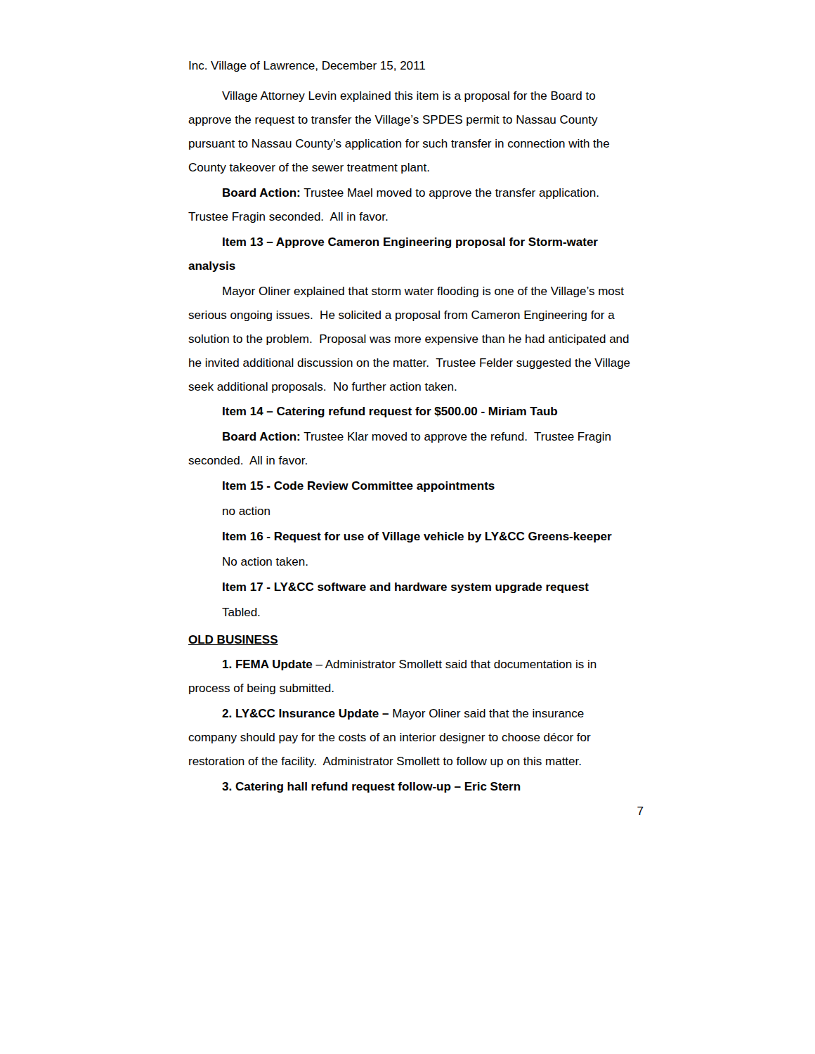Inc. Village of Lawrence, December 15, 2011
Village Attorney Levin explained this item is a proposal for the Board to approve the request to transfer the Village’s SPDES permit to Nassau County pursuant to Nassau County’s application for such transfer in connection with the County takeover of the sewer treatment plant.
Board Action: Trustee Mael moved to approve the transfer application. Trustee Fragin seconded. All in favor.
Item 13 – Approve Cameron Engineering proposal for Storm-water analysis
Mayor Oliner explained that storm water flooding is one of the Village’s most serious ongoing issues. He solicited a proposal from Cameron Engineering for a solution to the problem. Proposal was more expensive than he had anticipated and he invited additional discussion on the matter. Trustee Felder suggested the Village seek additional proposals. No further action taken.
Item 14 – Catering refund request for $500.00 - Miriam Taub
Board Action: Trustee Klar moved to approve the refund. Trustee Fragin seconded. All in favor.
Item 15 - Code Review Committee appointments
no action
Item 16 - Request for use of Village vehicle by LY&CC Greens-keeper
No action taken.
Item 17 - LY&CC software and hardware system upgrade request
Tabled.
OLD BUSINESS
1. FEMA Update – Administrator Smollett said that documentation is in process of being submitted.
2. LY&CC Insurance Update – Mayor Oliner said that the insurance company should pay for the costs of an interior designer to choose décor for restoration of the facility. Administrator Smollett to follow up on this matter.
3. Catering hall refund request follow-up – Eric Stern
7